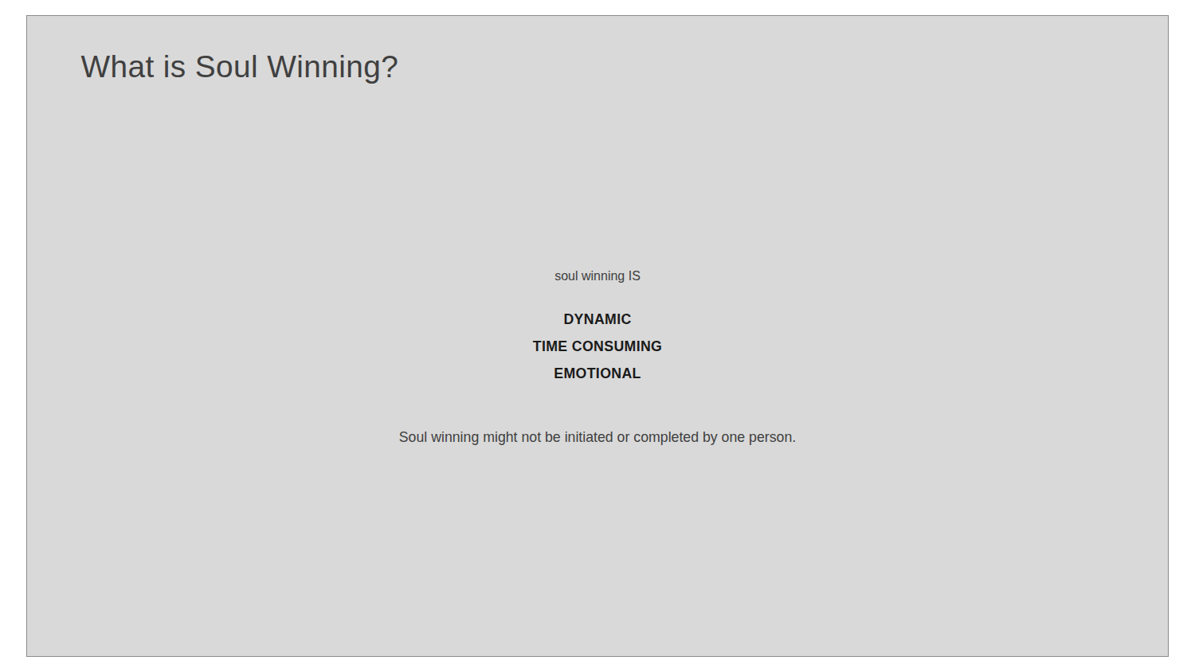What is Soul Winning?
soul winning IS
DYNAMIC
TIME CONSUMING
EMOTIONAL
Soul winning might not be initiated or completed by one person.